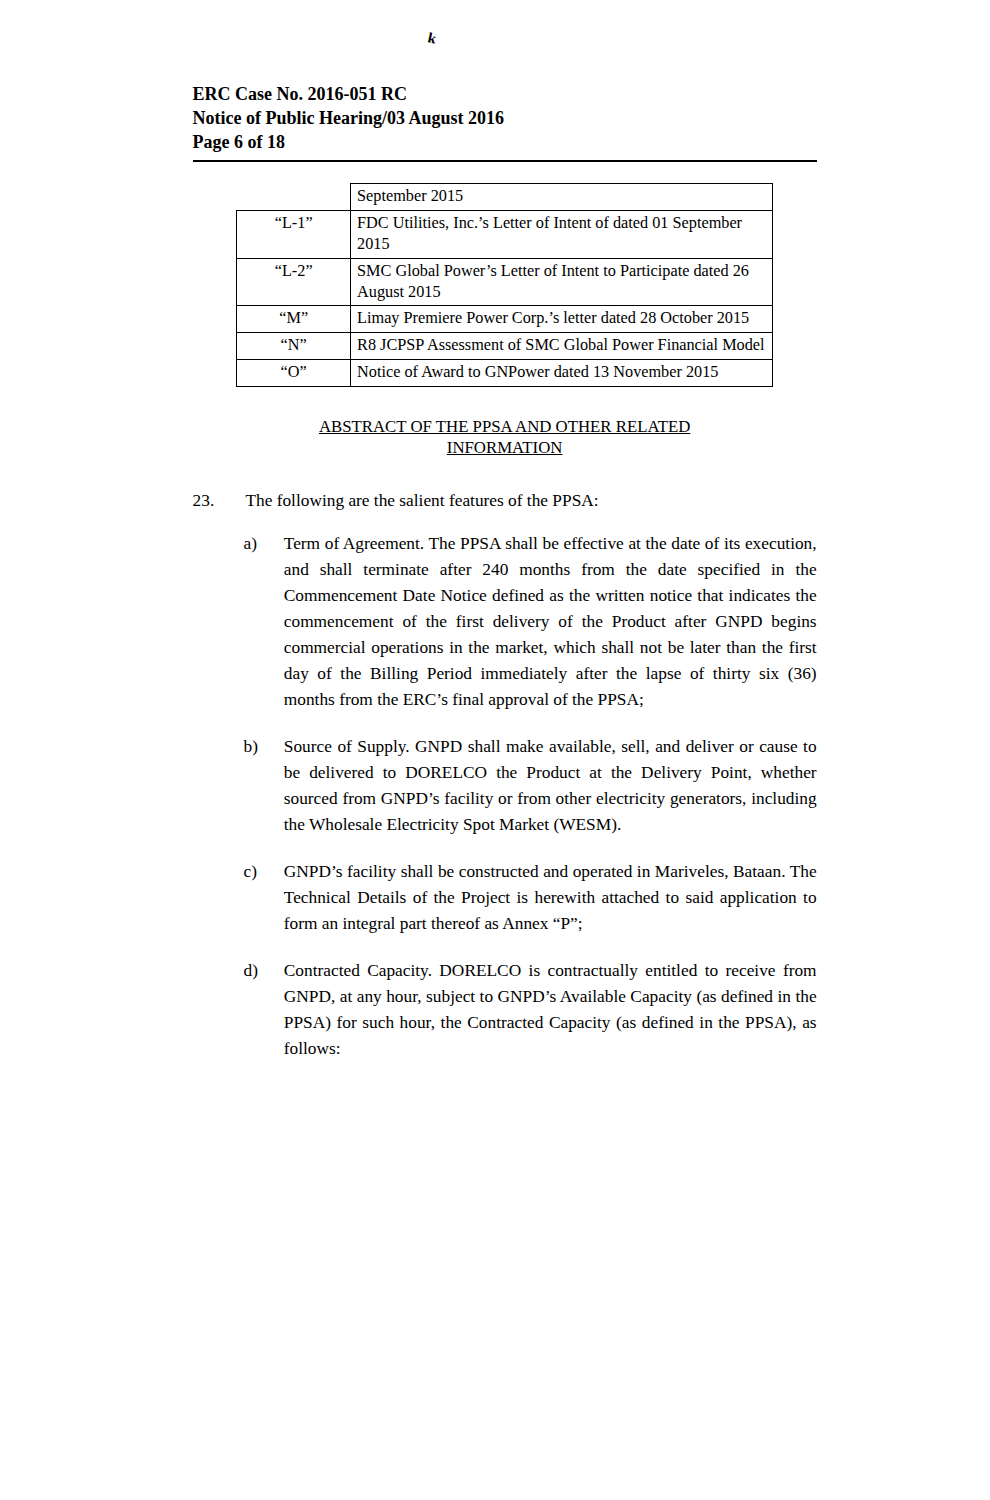k
ERC Case No. 2016-051 RC Notice of Public Hearing/03 August 2016 Page 6 of 18
| | September 2015 |
| “L-1” | FDC Utilities, Inc.’s Letter of Intent of dated 01 September 2015 |
| “L-2” | SMC Global Power’s Letter of Intent to Participate dated 26 August 2015 |
| “M” | Limay Premiere Power Corp.’s letter dated 28 October 2015 |
| “N” | R8 JCPSP Assessment of SMC Global Power Financial Model |
| “O” | Notice of Award to GNPower dated 13 November 2015 |
ABSTRACT OF THE PPSA AND OTHER RELATED
INFORMATION
23.
The following are the salient features of the PPSA:
Term of Agreement. The PPSA shall be effective at the date of its execution, and shall terminate after 240 months from the date specified in the Commencement Date Notice defined as the written notice that indicates the commencement of the first delivery of the Product after GNPD begins commercial operations in the market, which shall not be later than the first day of the Billing Period immediately after the lapse of thirty six (36) months from the ERC’s final approval of the PPSA;
Source of Supply. GNPD shall make available, sell, and deliver or cause to be delivered to DORELCO the Product at the Delivery Point, whether sourced from GNPD’s facility or from other electricity generators, including the Wholesale Electricity Spot Market (WESM).
GNPD’s facility shall be constructed and operated in Mariveles, Bataan. The Technical Details of the Project is herewith attached to said application to form an integral part thereof as Annex “P”;
Contracted Capacity. DORELCO is contractually entitled to receive from GNPD, at any hour, subject to GNPD’s Available Capacity (as defined in the PPSA) for such hour, the Contracted Capacity (as defined in the PPSA), as follows: